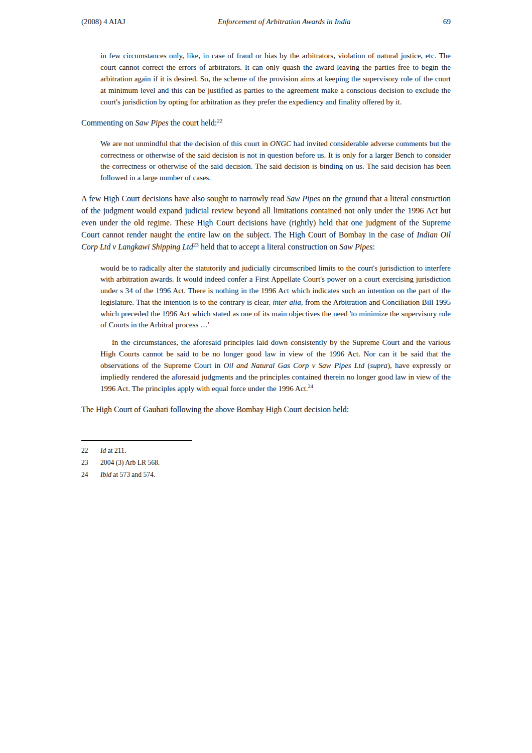(2008) 4 AIAJ Enforcement of Arbitration Awards in India 69
in few circumstances only, like, in case of fraud or bias by the arbitrators, violation of natural justice, etc. The court cannot correct the errors of arbitrators. It can only quash the award leaving the parties free to begin the arbitration again if it is desired. So, the scheme of the provision aims at keeping the supervisory role of the court at minimum level and this can be justified as parties to the agreement make a conscious decision to exclude the court's jurisdiction by opting for arbitration as they prefer the expediency and finality offered by it.
Commenting on Saw Pipes the court held:22
We are not unmindful that the decision of this court in ONGC had invited considerable adverse comments but the correctness or otherwise of the said decision is not in question before us. It is only for a larger Bench to consider the correctness or otherwise of the said decision. The said decision is binding on us. The said decision has been followed in a large number of cases.
A few High Court decisions have also sought to narrowly read Saw Pipes on the ground that a literal construction of the judgment would expand judicial review beyond all limitations contained not only under the 1996 Act but even under the old regime. These High Court decisions have (rightly) held that one judgment of the Supreme Court cannot render naught the entire law on the subject. The High Court of Bombay in the case of Indian Oil Corp Ltd v Langkawi Shipping Ltd23 held that to accept a literal construction on Saw Pipes:
would be to radically alter the statutorily and judicially circumscribed limits to the court's jurisdiction to interfere with arbitration awards. It would indeed confer a First Appellate Court's power on a court exercising jurisdiction under s 34 of the 1996 Act. There is nothing in the 1996 Act which indicates such an intention on the part of the legislature. That the intention is to the contrary is clear, inter alia, from the Arbitration and Conciliation Bill 1995 which preceded the 1996 Act which stated as one of its main objectives the need 'to minimize the supervisory role of Courts in the Arbitral process …'
In the circumstances, the aforesaid principles laid down consistently by the Supreme Court and the various High Courts cannot be said to be no longer good law in view of the 1996 Act. Nor can it be said that the observations of the Supreme Court in Oil and Natural Gas Corp v Saw Pipes Ltd (supra), have expressly or impliedly rendered the aforesaid judgments and the principles contained therein no longer good law in view of the 1996 Act. The principles apply with equal force under the 1996 Act.24
The High Court of Gauhati following the above Bombay High Court decision held:
22 Id at 211.
232004 (3) Arb LR 568.
24 Ibid at 573 and 574.